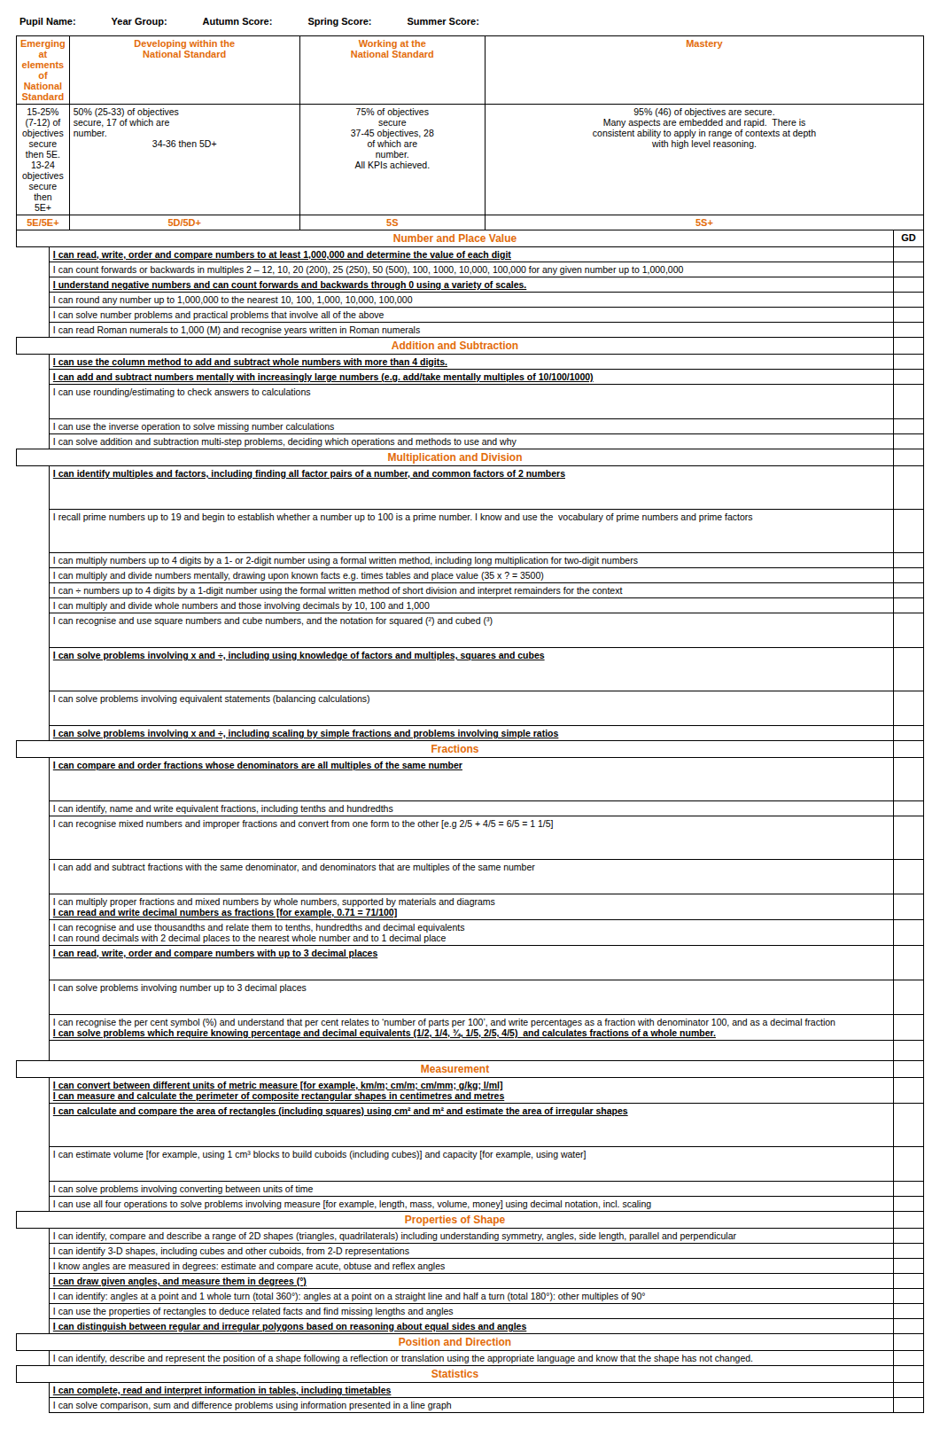Pupil Name: Year Group: Autumn Score: Spring Score: Summer Score:
| Emerging at elements of National Standard | Developing within the National Standard | Working at the National Standard | Mastery |
| 15-25% (7-12) of objectives secure then 5E. 13-24 objectives secure then 5E+ | 50% (25-33) of objectives secure, 17 of which are number. 34-36 then 5D+ | 75% of objectives secure 37-45 objectives, 28 of which are number. All KPIs achieved. | 95% (46) of objectives are secure. Many aspects are embedded and rapid. There is consistent ability to apply in range of contexts at depth with high level reasoning. |
| 5E/5E+ | 5D/5D+ | 5S | 5S+ |
| Number and Place Value | GD |
| | I can read, write, order and compare numbers to at least 1,000,000 and determine the value of each digit | |
| | I can count forwards or backwards in multiples 2 – 12, 10, 20 (200), 25 (250), 50 (500), 100, 1000, 10,000, 100,000 for any given number up to 1,000,000 | |
| | I understand negative numbers and can count forwards and backwards through 0 using a variety of scales. | |
| | I can round any number up to 1,000,000 to the nearest 10, 100, 1,000, 10,000, 100,000 | |
| | I can solve number problems and practical problems that involve all of the above | |
| | I can read Roman numerals to 1,000 (M) and recognise years written in Roman numerals | |
| Addition and Subtraction | |
| | I can use the column method to add and subtract whole numbers with more than 4 digits. | |
| | I can add and subtract numbers mentally with increasingly large numbers (e.g. add/take mentally multiples of 10/100/1000) | |
| | I can use rounding/estimating to check answers to calculations | |
| | I can use the inverse operation to solve missing number calculations | |
| | I can solve addition and subtraction multi-step problems, deciding which operations and methods to use and why | |
| Multiplication and Division | |
| | I can identify multiples and factors, including finding all factor pairs of a number, and common factors of 2 numbers | |
| | I recall prime numbers up to 19 and begin to establish whether a number up to 100 is a prime number. I know and use the vocabulary of prime numbers and prime factors | |
| | I can multiply numbers up to 4 digits by a 1- or 2-digit number using a formal written method, including long multiplication for two-digit numbers | |
| | I can multiply and divide numbers mentally, drawing upon known facts e.g. times tables and place value (35 x ? = 3500) | |
| | I can ÷ numbers up to 4 digits by a 1-digit number using the formal written method of short division and interpret remainders for the context | |
| | I can multiply and divide whole numbers and those involving decimals by 10, 100 and 1,000 | |
| | I can recognise and use square numbers and cube numbers, and the notation for squared (²) and cubed (³) | |
| | I can solve problems involving x and ÷, including using knowledge of factors and multiples, squares and cubes | |
| | I can solve problems involving equivalent statements (balancing calculations) | |
| | I can solve problems involving x and ÷, including scaling by simple fractions and problems involving simple ratios | |
| Fractions | |
| | I can compare and order fractions whose denominators are all multiples of the same number | |
| | I can identify, name and write equivalent fractions, including tenths and hundredths | |
| | I can recognise mixed numbers and improper fractions and convert from one form to the other [e.g 2/5 + 4/5 = 6/5 = 1 1/5] | |
| | I can add and subtract fractions with the same denominator, and denominators that are multiples of the same number | |
| | I can multiply proper fractions and mixed numbers by whole numbers, supported by materials and diagrams I can read and write decimal numbers as fractions [for example, 0.71 = 71/100] | |
| | I can recognise and use thousandths and relate them to tenths, hundredths and decimal equivalents I can round decimals with 2 decimal places to the nearest whole number and to 1 decimal place | |
| | I can read, write, order and compare numbers with up to 3 decimal places | |
| | I can solve problems involving number up to 3 decimal places | |
| | I can recognise the per cent symbol (%) and understand that per cent relates to ‘number of parts per 100’, and write percentages as a fraction with denominator 100, and as a decimal fraction I can solve problems which require knowing percentage and decimal equivalents (1/2, 1/4, ¾, 1/5, 2/5, 4/5) and calculates fractions of a whole number. | |
| Measurement | |
| | I can convert between different units of metric measure [for example, km/m; cm/m; cm/mm; g/kg; l/ml] I can measure and calculate the perimeter of composite rectangular shapes in centimetres and metres | |
| | I can calculate and compare the area of rectangles (including squares) using cm² and m² and estimate the area of irregular shapes | |
| | I can estimate volume [for example, using 1 cm³ blocks to build cuboids (including cubes)] and capacity [for example, using water] | |
| | I can solve problems involving converting between units of time | |
| | I can use all four operations to solve problems involving measure [for example, length, mass, volume, money] using decimal notation, incl. scaling | |
| Properties of Shape | |
| | I can identify, compare and describe a range of 2D shapes (triangles, quadrilaterals) including understanding symmetry, angles, side length, parallel and perpendicular | |
| | I can identify 3-D shapes, including cubes and other cuboids, from 2-D representations | |
| | I know angles are measured in degrees: estimate and compare acute, obtuse and reflex angles | |
| | I can draw given angles, and measure them in degrees (°) | |
| | I can identify: angles at a point and 1 whole turn (total 360°): angles at a point on a straight line and half a turn (total 180°): other multiples of 90° | |
| | I can use the properties of rectangles to deduce related facts and find missing lengths and angles | |
| | I can distinguish between regular and irregular polygons based on reasoning about equal sides and angles | |
| Position and Direction | |
| | I can identify, describe and represent the position of a shape following a reflection or translation using the appropriate language and know that the shape has not changed. | |
| Statistics | |
| | I can complete, read and interpret information in tables, including timetables | |
| | I can solve comparison, sum and difference problems using information presented in a line graph | |